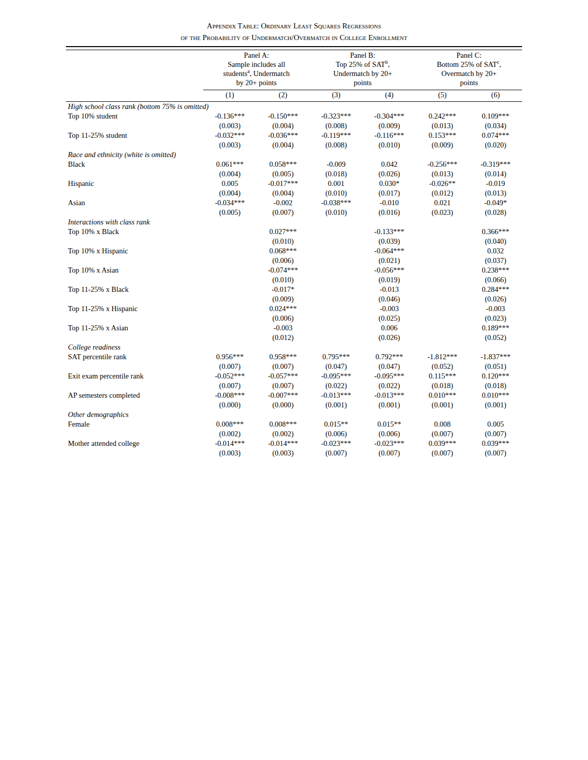Appendix Table: Ordinary Least Squares Regressions
of the Probability of Undermatch/Overmatch in College Enrollment
| | Panel A: Sample includes all students a , Undermatch by 20+ points | Panel B: Top 25% of SAT b , Undermatch by 20+ points | Panel C: Bottom 25% of SAT c , Overmatch by 20+ points |
| | (1) | (2) | (3) | (4) | (5) | (6) |
| High school class rank (bottom 75% is omitted) |
| Top 10% student | -0.136*** | -0.150*** | -0.323*** | -0.304*** | 0.242*** | 0.109*** |
| | (0.003) | (0.004) | (0.008) | (0.009) | (0.013) | (0.034) |
| Top 11-25% student | -0.032*** | -0.036*** | -0.119*** | -0.116*** | 0.153*** | 0.074*** |
| | (0.003) | (0.004) | (0.008) | (0.010) | (0.009) | (0.020) |
| Race and ethnicity (white is omitted) |
| Black | 0.061*** | 0.058*** | -0.009 | 0.042 | -0.256*** | -0.319*** |
| | (0.004) | (0.005) | (0.018) | (0.026) | (0.013) | (0.014) |
| Hispanic | 0.005 | -0.017*** | 0.001 | 0.030* | -0.026** | -0.019 |
| | (0.004) | (0.004) | (0.010) | (0.017) | (0.012) | (0.013) |
| Asian | -0.034*** | -0.002 | -0.038*** | -0.010 | 0.021 | -0.049* |
| | (0.005) | (0.007) | (0.010) | (0.016) | (0.023) | (0.028) |
| Interactions with class rank |
| Top 10% x Black | | 0.027*** | | -0.133*** | | 0.366*** |
| | | (0.010) | | (0.039) | | (0.040) |
| Top 10% x Hispanic | | 0.068*** | | -0.064*** | | 0.032 |
| | | (0.006) | | (0.021) | | (0.037) |
| Top 10% x Asian | | -0.074*** | | -0.056*** | | 0.238*** |
| | | (0.010) | | (0.019) | | (0.066) |
| Top 11-25% x Black | | -0.017* | | -0.013 | | 0.284*** |
| | | (0.009) | | (0.046) | | (0.026) |
| Top 11-25% x Hispanic | | 0.024*** | | -0.003 | | -0.003 |
| | | (0.006) | | (0.025) | | (0.023) |
| Top 11-25% x Asian | | -0.003 | | 0.006 | | 0.189*** |
| | | (0.012) | | (0.026) | | (0.052) |
| College readiness |
| SAT percentile rank | 0.956*** | 0.958*** | 0.795*** | 0.792*** | -1.812*** | -1.837*** |
| | (0.007) | (0.007) | (0.047) | (0.047) | (0.052) | (0.051) |
| Exit exam percentile rank | -0.052*** | -0.057*** | -0.095*** | -0.095*** | 0.115*** | 0.120*** |
| | (0.007) | (0.007) | (0.022) | (0.022) | (0.018) | (0.018) |
| AP semesters completed | -0.008*** | -0.007*** | -0.013*** | -0.013*** | 0.010*** | 0.010*** |
| | (0.000) | (0.000) | (0.001) | (0.001) | (0.001) | (0.001) |
| Other demographics |
| Female | 0.008*** | 0.008*** | 0.015** | 0.015** | 0.008 | 0.005 |
| | (0.002) | (0.002) | (0.006) | (0.006) | (0.007) | (0.007) |
| Mother attended college | -0.014*** | -0.014*** | -0.023*** | -0.023*** | 0.039*** | 0.039*** |
| | (0.003) | (0.003) | (0.007) | (0.007) | (0.007) | (0.007) |